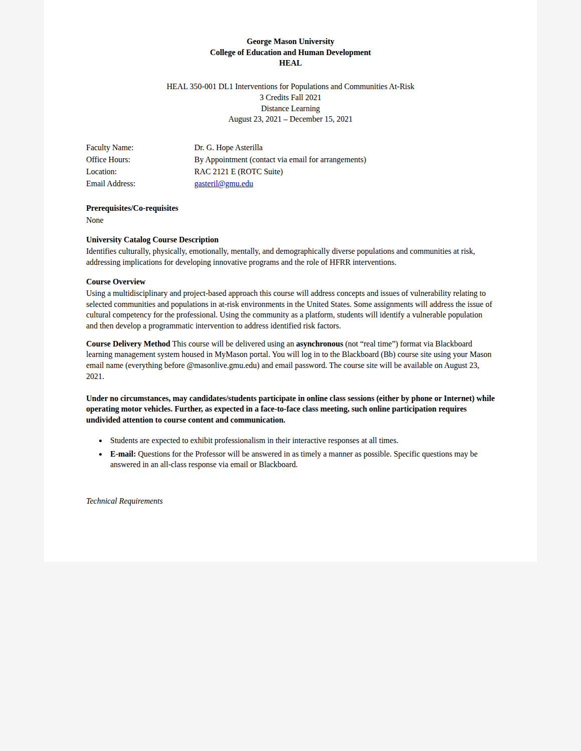George Mason University College of Education and Human Development HEAL
HEAL 350-001 DL1 Interventions for Populations and Communities At-Risk 3 Credits Fall 2021 Distance Learning August 23, 2021 – December 15, 2021
| Faculty Name: | Dr. G. Hope Asterilla |
| Office Hours: | By Appointment (contact via email for arrangements) |
| Location: | RAC 2121 E (ROTC Suite) |
| Email Address: | gasteril@gmu.edu |
Prerequisites/Co-requisites
None
University Catalog Course Description
Identifies culturally, physically, emotionally, mentally, and demographically diverse populations and communities at risk, addressing implications for developing innovative programs and the role of HFRR interventions.
Course Overview
Using a multidisciplinary and project-based approach this course will address concepts and issues of vulnerability relating to selected communities and populations in at-risk environments in the United States. Some assignments will address the issue of cultural competency for the professional. Using the community as a platform, students will identify a vulnerable population and then develop a programmatic intervention to address identified risk factors.
Course Delivery Method This course will be delivered using an asynchronous (not “real time”) format via Blackboard learning management system housed in MyMason portal. You will log in to the Blackboard (Bb) course site using your Mason email name (everything before @masonlive.gmu.edu) and email password. The course site will be available on August 23, 2021.
Under no circumstances, may candidates/students participate in online class sessions (either by phone or Internet) while operating motor vehicles. Further, as expected in a face-to-face class meeting, such online participation requires undivided attention to course content and communication.
Students are expected to exhibit professionalism in their interactive responses at all times.
E-mail: Questions for the Professor will be answered in as timely a manner as possible. Specific questions may be answered in an all-class response via email or Blackboard.
Technical Requirements